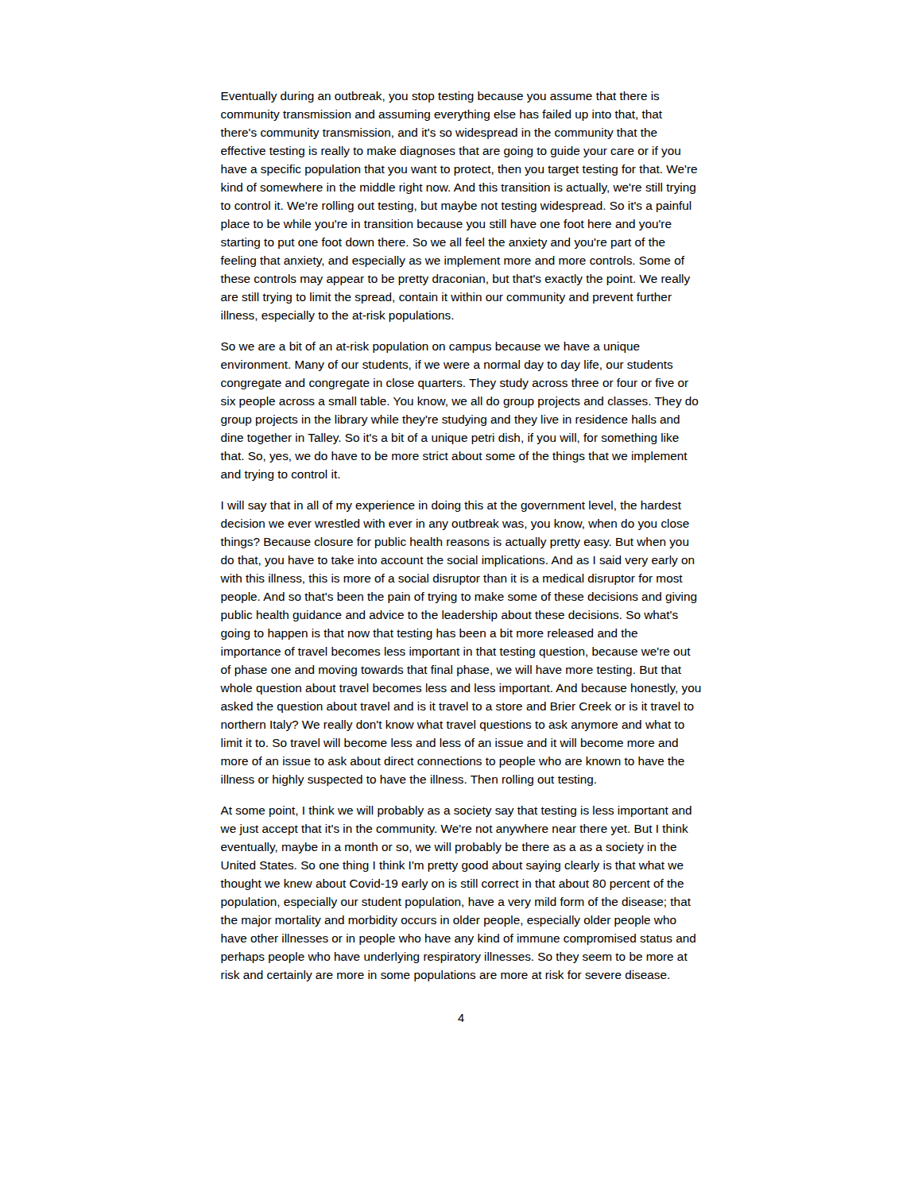Eventually during an outbreak, you stop testing because you assume that there is community transmission and assuming everything else has failed up into that, that there's community transmission, and it's so widespread in the community that the effective testing is really to make diagnoses that are going to guide your care or if you have a specific population that you want to protect, then you target testing for that. We're kind of somewhere in the middle right now. And this transition is actually, we're still trying to control it. We're rolling out testing, but maybe not testing widespread. So it's a painful place to be while you're in transition because you still have one foot here and you're starting to put one foot down there. So we all feel the anxiety and you're part of the feeling that anxiety, and especially as we implement more and more controls. Some of these controls may appear to be pretty draconian, but that's exactly the point. We really are still trying to limit the spread, contain it within our community and prevent further illness, especially to the at-risk populations.
So we are a bit of an at-risk population on campus because we have a unique environment. Many of our students, if we were a normal day to day life, our students congregate and congregate in close quarters. They study across three or four or five or six people across a small table. You know, we all do group projects and classes. They do group projects in the library while they're studying and they live in residence halls and dine together in Talley. So it's a bit of a unique petri dish, if you will, for something like that. So, yes, we do have to be more strict about some of the things that we implement and trying to control it.
I will say that in all of my experience in doing this at the government level, the hardest decision we ever wrestled with ever in any outbreak was, you know, when do you close things? Because closure for public health reasons is actually pretty easy. But when you do that, you have to take into account the social implications. And as I said very early on with this illness, this is more of a social disruptor than it is a medical disruptor for most people. And so that's been the pain of trying to make some of these decisions and giving public health guidance and advice to the leadership about these decisions. So what's going to happen is that now that testing has been a bit more released and the importance of travel becomes less important in that testing question, because we're out of phase one and moving towards that final phase, we will have more testing. But that whole question about travel becomes less and less important. And because honestly, you asked the question about travel and is it travel to a store and Brier Creek or is it travel to northern Italy? We really don't know what travel questions to ask anymore and what to limit it to. So travel will become less and less of an issue and it will become more and more of an issue to ask about direct connections to people who are known to have the illness or highly suspected to have the illness. Then rolling out testing.
At some point, I think we will probably as a society say that testing is less important and we just accept that it's in the community. We're not anywhere near there yet. But I think eventually, maybe in a month or so, we will probably be there as a as a society in the United States. So one thing I think I'm pretty good about saying clearly is that what we thought we knew about Covid-19 early on is still correct in that about 80 percent of the population, especially our student population, have a very mild form of the disease; that the major mortality and morbidity occurs in older people, especially older people who have other illnesses or in people who have any kind of immune compromised status and perhaps people who have underlying respiratory illnesses. So they seem to be more at risk and certainly are more in some populations are more at risk for severe disease.
4